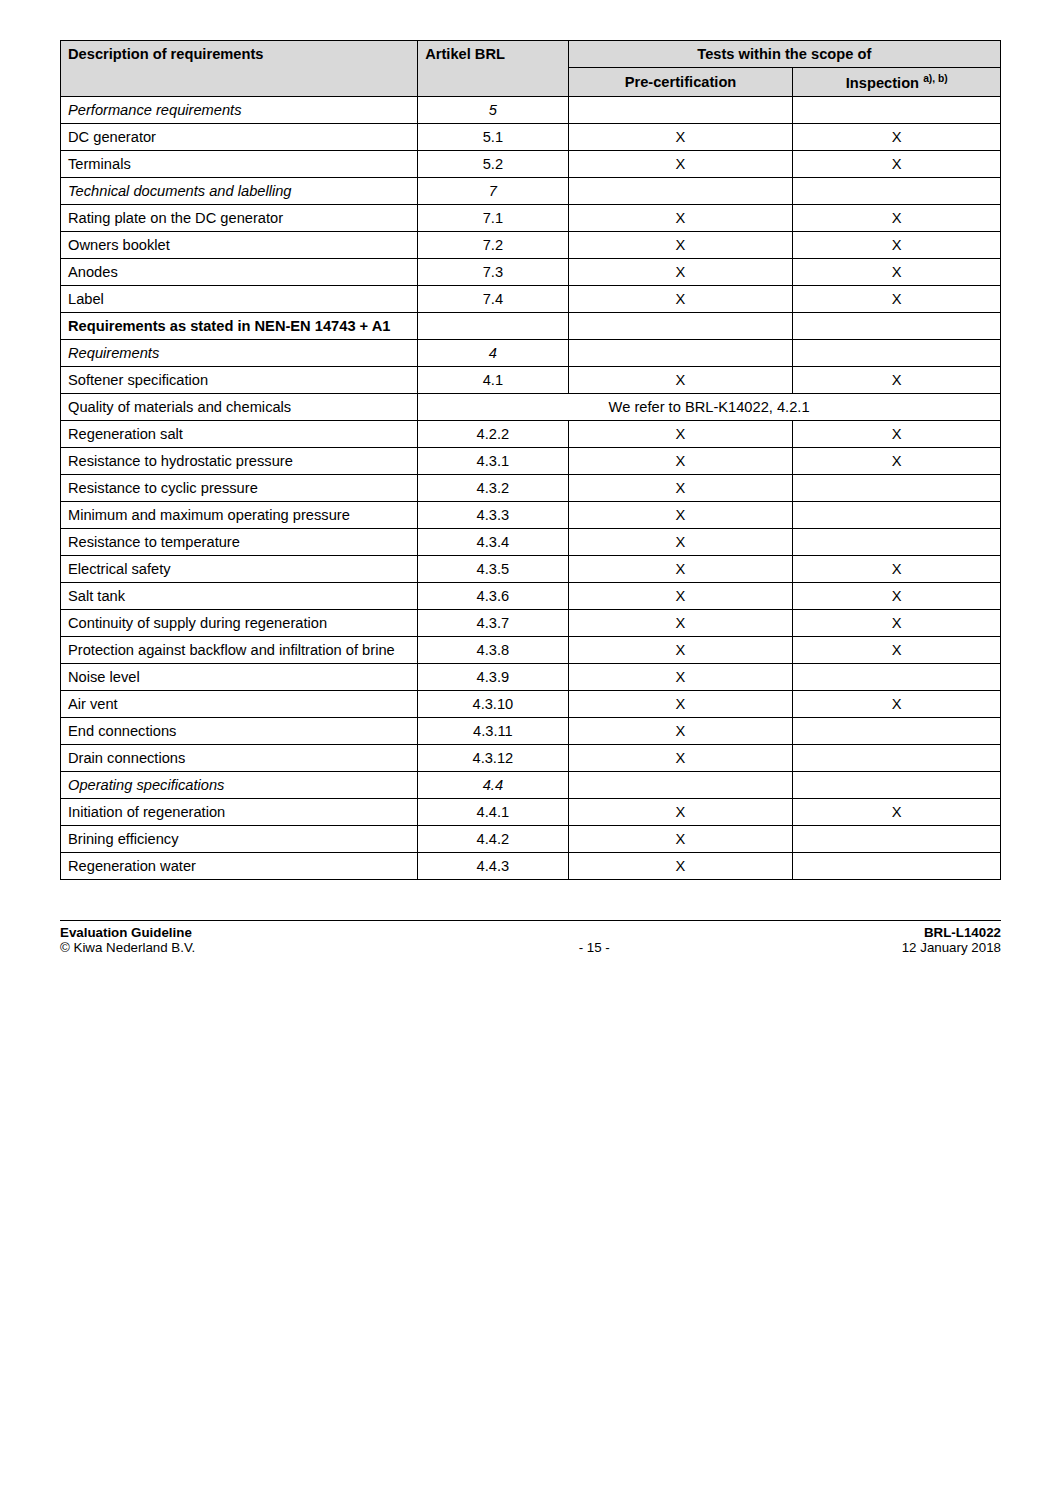| Description of requirements | Artikel BRL | Tests within the scope of |
| --- | --- | --- |
| Pre-certification | Inspection a), b) |
| Performance requirements | 5 | | |
| DC generator | 5.1 | X | X |
| Terminals | 5.2 | X | X |
| Technical documents and labelling | 7 | | |
| Rating plate on the DC generator | 7.1 | X | X |
| Owners booklet | 7.2 | X | X |
| Anodes | 7.3 | X | X |
| Label | 7.4 | X | X |
| Requirements as stated in NEN-EN 14743 + A1 | | | |
| Requirements | 4 | | |
| Softener specification | 4.1 | X | X |
| Quality of materials and chemicals | We refer to BRL-K14022, 4.2.1 |
| Regeneration salt | 4.2.2 | X | X |
| Resistance to hydrostatic pressure | 4.3.1 | X | X |
| Resistance to cyclic pressure | 4.3.2 | X | |
| Minimum and maximum operating pressure | 4.3.3 | X | |
| Resistance to temperature | 4.3.4 | X | |
| Electrical safety | 4.3.5 | X | X |
| Salt tank | 4.3.6 | X | X |
| Continuity of supply during regeneration | 4.3.7 | X | X |
| Protection against backflow and infiltration of brine | 4.3.8 | X | X |
| Noise level | 4.3.9 | X | |
| Air vent | 4.3.10 | X | X |
| End connections | 4.3.11 | X | |
| Drain connections | 4.3.12 | X | |
| Operating specifications | 4.4 | | |
| Initiation of regeneration | 4.4.1 | X | X |
| Brining efficiency | 4.4.2 | X | |
| Regeneration water | 4.4.3 | X | |
| Evaluation Guideline | | BRL-L14022 |
| © Kiwa Nederland B.V. | - 15 - | 12 January 2018 |